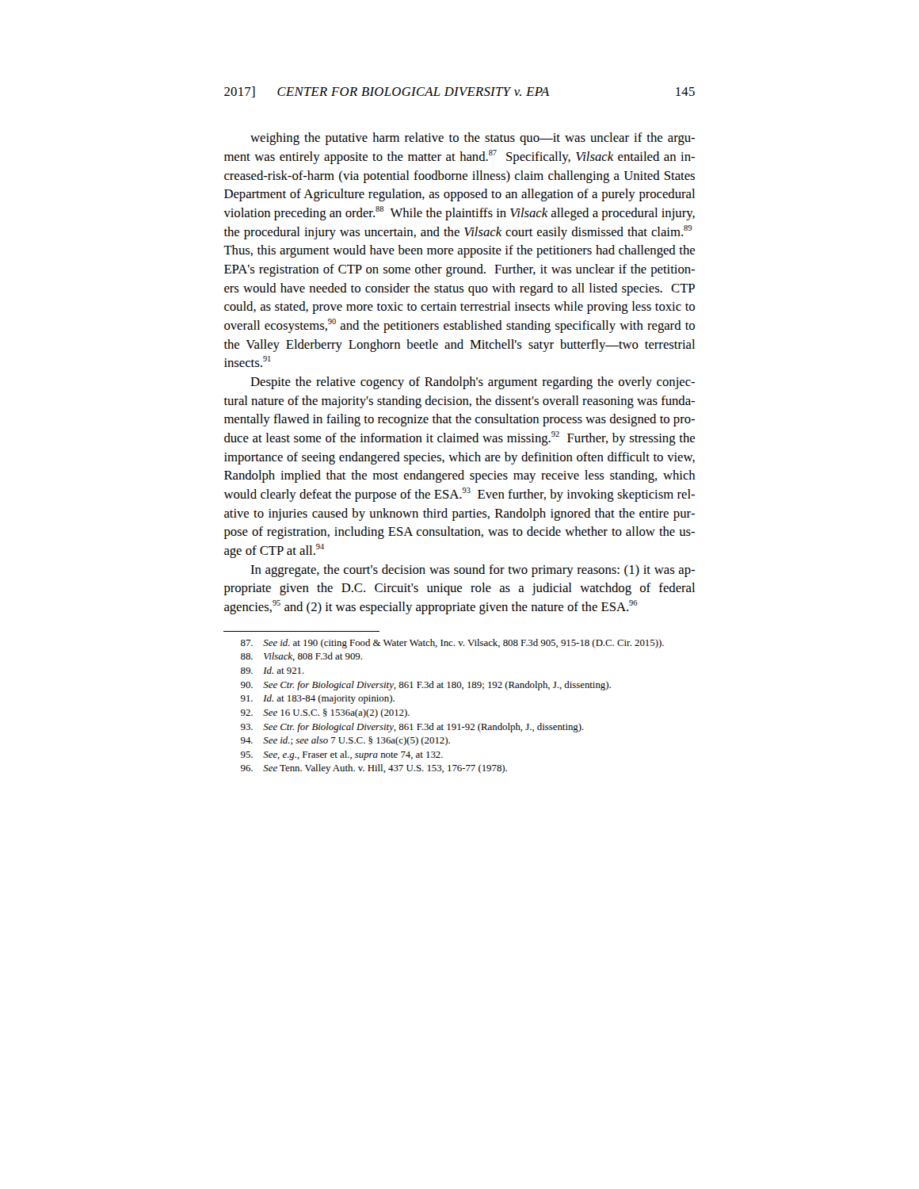2017] CENTER FOR BIOLOGICAL DIVERSITY v. EPA 145
weighing the putative harm relative to the status quo—it was unclear if the argument was entirely apposite to the matter at hand.87 Specifically, Vilsack entailed an increased-risk-of-harm (via potential foodborne illness) claim challenging a United States Department of Agriculture regulation, as opposed to an allegation of a purely procedural violation preceding an order.88 While the plaintiffs in Vilsack alleged a procedural injury, the procedural injury was uncertain, and the Vilsack court easily dismissed that claim.89 Thus, this argument would have been more apposite if the petitioners had challenged the EPA's registration of CTP on some other ground. Further, it was unclear if the petitioners would have needed to consider the status quo with regard to all listed species. CTP could, as stated, prove more toxic to certain terrestrial insects while proving less toxic to overall ecosystems,90 and the petitioners established standing specifically with regard to the Valley Elderberry Longhorn beetle and Mitchell's satyr butterfly—two terrestrial insects.91
Despite the relative cogency of Randolph's argument regarding the overly conjectural nature of the majority's standing decision, the dissent's overall reasoning was fundamentally flawed in failing to recognize that the consultation process was designed to produce at least some of the information it claimed was missing.92 Further, by stressing the importance of seeing endangered species, which are by definition often difficult to view, Randolph implied that the most endangered species may receive less standing, which would clearly defeat the purpose of the ESA.93 Even further, by invoking skepticism relative to injuries caused by unknown third parties, Randolph ignored that the entire purpose of registration, including ESA consultation, was to decide whether to allow the usage of CTP at all.94
In aggregate, the court's decision was sound for two primary reasons: (1) it was appropriate given the D.C. Circuit's unique role as a judicial watchdog of federal agencies,95 and (2) it was especially appropriate given the nature of the ESA.96
87. See id. at 190 (citing Food & Water Watch, Inc. v. Vilsack, 808 F.3d 905, 915-18 (D.C. Cir. 2015)).
88. Vilsack, 808 F.3d at 909.
89. Id. at 921.
90. See Ctr. for Biological Diversity, 861 F.3d at 180, 189; 192 (Randolph, J., dissenting).
91. Id. at 183-84 (majority opinion).
92. See 16 U.S.C. § 1536a(a)(2) (2012).
93. See Ctr. for Biological Diversity, 861 F.3d at 191-92 (Randolph, J., dissenting).
94. See id.; see also 7 U.S.C. § 136a(c)(5) (2012).
95. See, e.g., Fraser et al., supra note 74, at 132.
96. See Tenn. Valley Auth. v. Hill, 437 U.S. 153, 176-77 (1978).